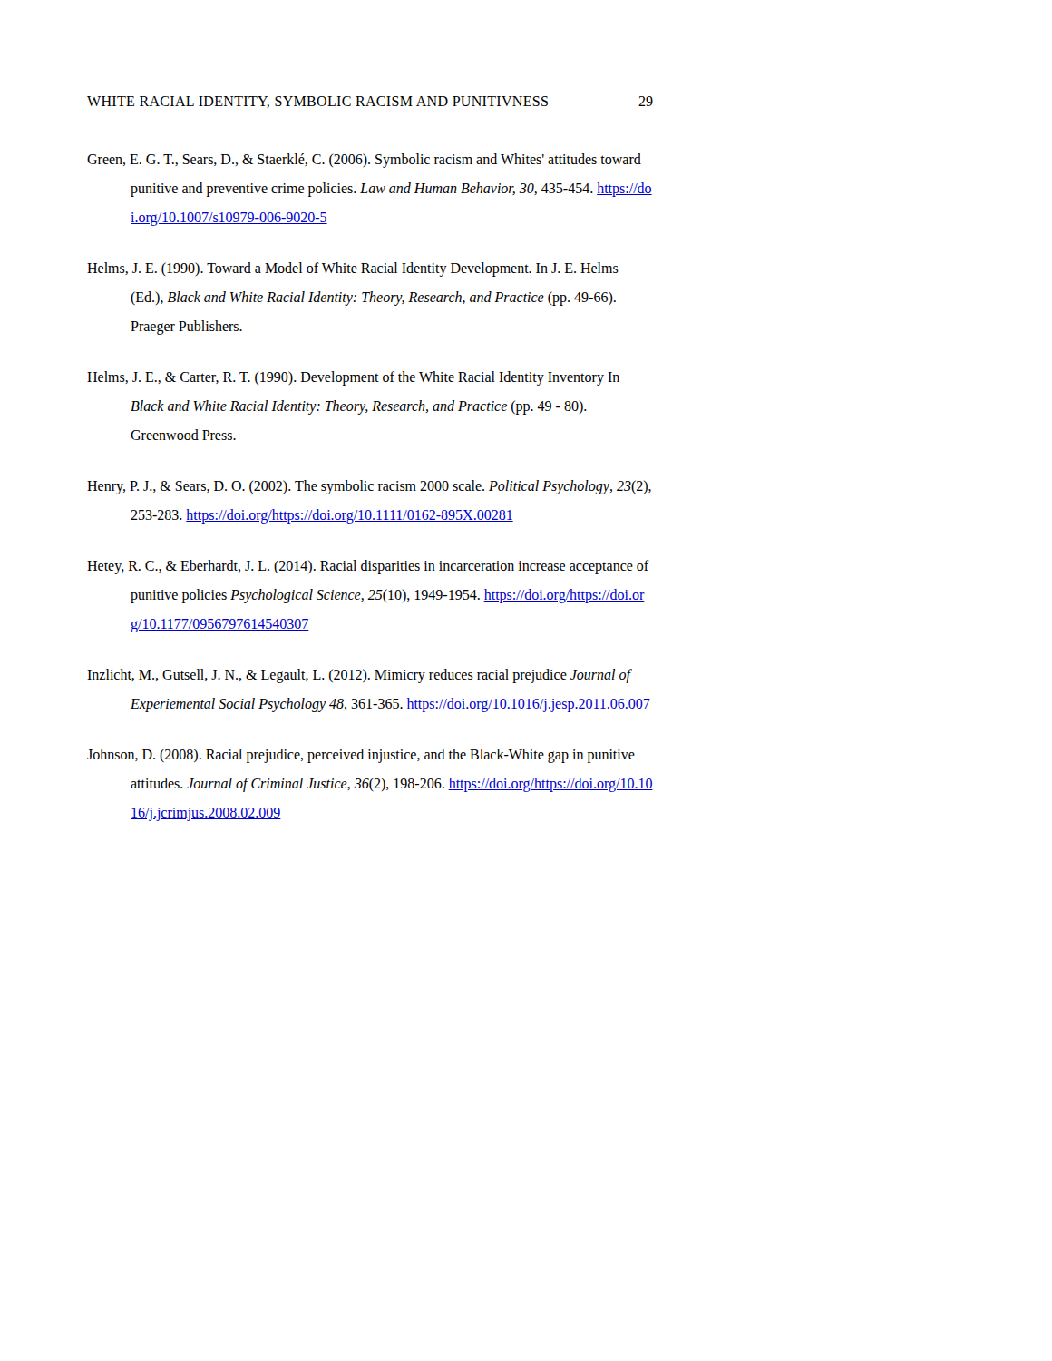White Racial Identity, Symbolic Racism and Punitivness 29
Green, E. G. T., Sears, D., & Staerklé, C. (2006). Symbolic racism and Whites' attitudes toward punitive and preventive crime policies. Law and Human Behavior, 30, 435-454. https://doi.org/10.1007/s10979-006-9020-5
Helms, J. E. (1990). Toward a Model of White Racial Identity Development. In J. E. Helms (Ed.), Black and White Racial Identity: Theory, Research, and Practice (pp. 49-66). Praeger Publishers.
Helms, J. E., & Carter, R. T. (1990). Development of the White Racial Identity Inventory In Black and White Racial Identity: Theory, Research, and Practice (pp. 49 - 80). Greenwood Press.
Henry, P. J., & Sears, D. O. (2002). The symbolic racism 2000 scale. Political Psychology, 23(2), 253-283. https://doi.org/https://doi.org/10.1111/0162-895X.00281
Hetey, R. C., & Eberhardt, J. L. (2014). Racial disparities in incarceration increase acceptance of punitive policies Psychological Science, 25(10), 1949-1954. https://doi.org/https://doi.org/10.1177/0956797614540307
Inzlicht, M., Gutsell, J. N., & Legault, L. (2012). Mimicry reduces racial prejudice Journal of Experiemental Social Psychology 48, 361-365. https://doi.org/10.1016/j.jesp.2011.06.007
Johnson, D. (2008). Racial prejudice, perceived injustice, and the Black-White gap in punitive attitudes. Journal of Criminal Justice, 36(2), 198-206. https://doi.org/https://doi.org/10.1016/j.jcrimjus.2008.02.009